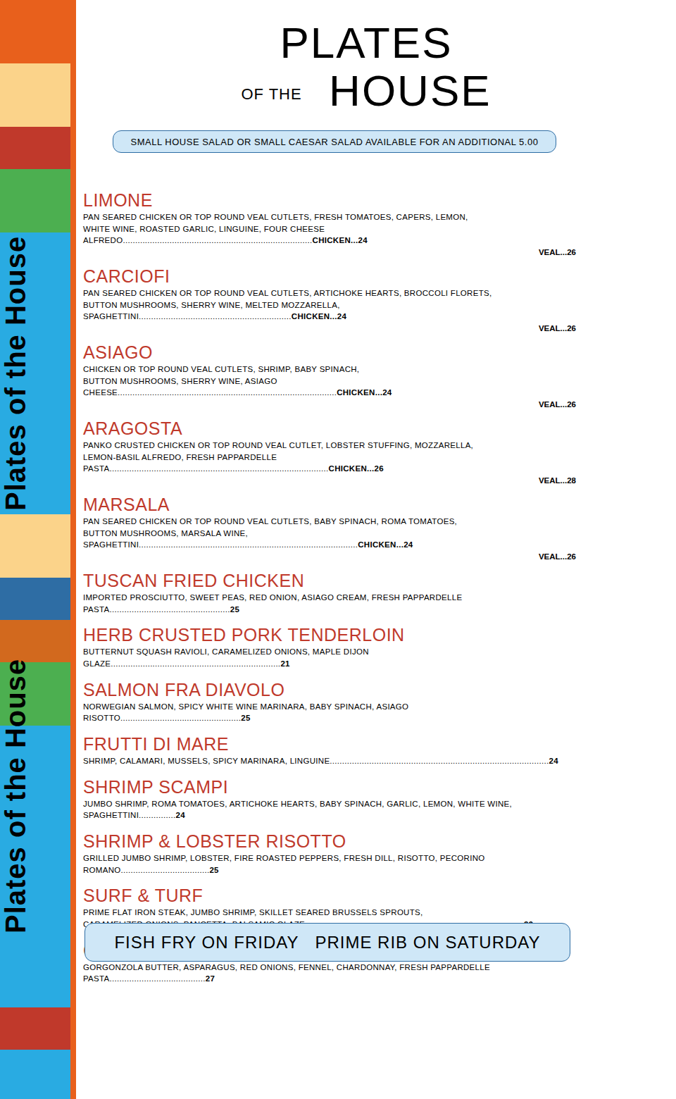Plates of the House
Plates of the House
PLATES
OF THE HOUSE
SMALL HOUSE SALAD OR SMALL CAESAR SALAD AVAILABLE FOR AN ADDITIONAL 5.00
LIMONE
PAN SEARED CHICKEN OR TOP ROUND VEAL CUTLETS, FRESH TOMATOES, CAPERS, LEMON,
WHITE WINE, ROASTED GARLIC, LINGUINE, FOUR CHEESE ALFREDO.............................................................................CHICKEN...24
VEAL...26
CARCIOFI
PAN SEARED CHICKEN OR TOP ROUND VEAL CUTLETS, ARTICHOKE HEARTS, BROCCOLI FLORETS,
BUTTON MUSHROOMS, SHERRY WINE, MELTED MOZZARELLA, SPAGHETTINI..............................................................CHICKEN...24
VEAL...26
ASIAGO
CHICKEN OR TOP ROUND VEAL CUTLETS, SHRIMP, BABY SPINACH,
BUTTON MUSHROOMS, SHERRY WINE, ASIAGO CHEESE.........................................................................................CHICKEN...24
VEAL...26
ARAGOSTA
PANKO CRUSTED CHICKEN OR TOP ROUND VEAL CUTLET, LOBSTER STUFFING, MOZZARELLA,
LEMON-BASIL ALFREDO, FRESH PAPPARDELLE PASTA.........................................................................................CHICKEN...26
VEAL...28
MARSALA
PAN SEARED CHICKEN OR TOP ROUND VEAL CUTLETS, BABY SPINACH, ROMA TOMATOES,
BUTTON MUSHROOMS, MARSALA WINE, SPAGHETTINI.........................................................................................CHICKEN...24
VEAL...26
TUSCAN FRIED CHICKEN
IMPORTED PROSCIUTTO, SWEET PEAS, RED ONION, ASIAGO CREAM, FRESH PAPPARDELLE PASTA.................................................25
HERB CRUSTED PORK TENDERLOIN
BUTTERNUT SQUASH RAVIOLI, CARAMELIZED ONIONS, MAPLE DIJON GLAZE.....................................................................21
SALMON FRA DIAVOLO
NORWEGIAN SALMON, SPICY WHITE WINE MARINARA, BABY SPINACH, ASIAGO RISOTTO.................................................25
FRUTTI DI MARE
SHRIMP, CALAMARI, MUSSELS, SPICY MARINARA, LINGUINE.........................................................................................24
SHRIMP SCAMPI
JUMBO SHRIMP, ROMA TOMATOES, ARTICHOKE HEARTS, BABY SPINACH, GARLIC, LEMON, WHITE WINE, SPAGHETTINI...............24
SHRIMP & LOBSTER RISOTTO
GRILLED JUMBO SHRIMP, LOBSTER, FIRE ROASTED PEPPERS, FRESH DILL, RISOTTO, PECORINO ROMANO....................................25
SURF & TURF
PRIME FLAT IRON STEAK, JUMBO SHRIMP, SKILLET SEARED BRUSSELS SPROUTS,
CARAMELIZED ONIONS, PANCETTA, BALSAMIC GLAZE.........................................................................................29
GRILLED 12oz RIB EYE
GORGONZOLA BUTTER, ASPARAGUS, RED ONIONS, FENNEL, CHARDONNAY, FRESH PAPPARDELLE PASTA.......................................27
FISH FRY ON FRIDAY PRIME RIB ON SATURDAY